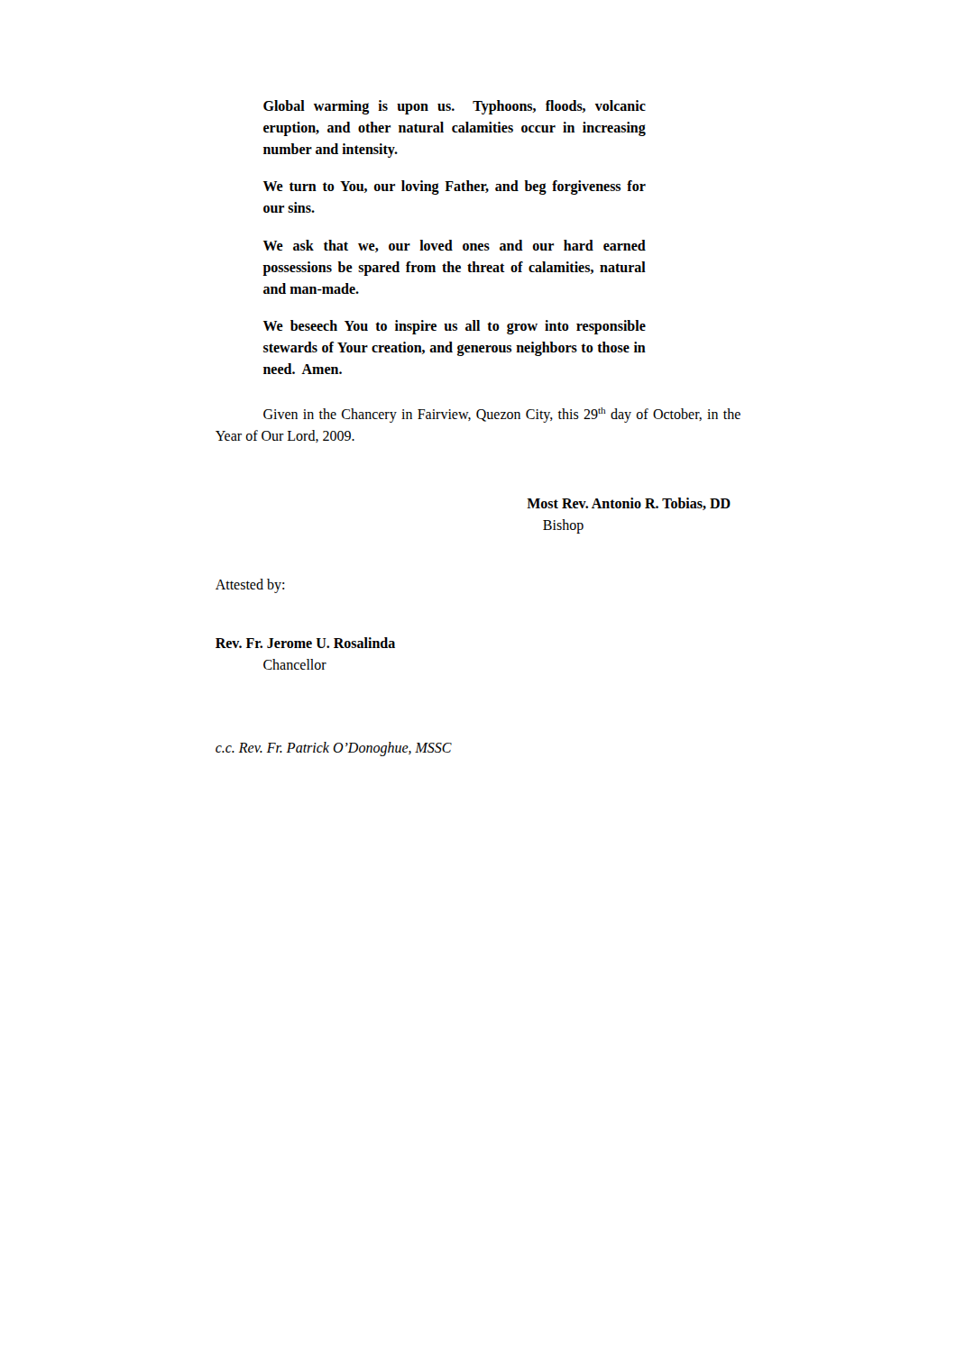Global warming is upon us. Typhoons, floods, volcanic eruption, and other natural calamities occur in increasing number and intensity.
We turn to You, our loving Father, and beg forgiveness for our sins.
We ask that we, our loved ones and our hard earned possessions be spared from the threat of calamities, natural and man-made.
We beseech You to inspire us all to grow into responsible stewards of Your creation, and generous neighbors to those in need. Amen.
Given in the Chancery in Fairview, Quezon City, this 29th day of October, in the Year of Our Lord, 2009.
Most Rev. Antonio R. Tobias, DD
Bishop
Attested by:
Rev. Fr. Jerome U. Rosalinda
Chancellor
c.c. Rev. Fr. Patrick O’Donoghue, MSSC